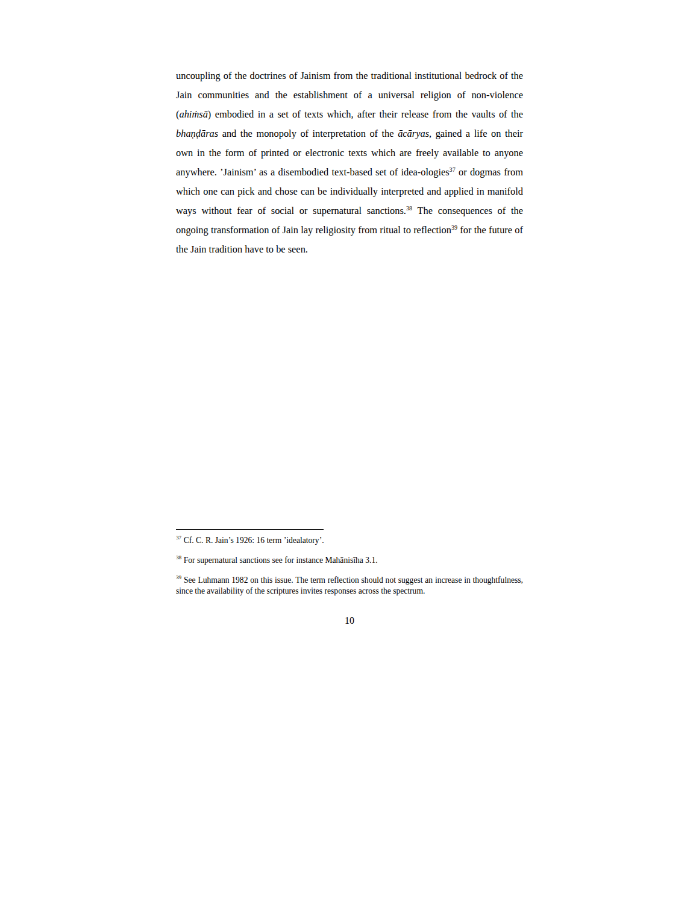uncoupling of the doctrines of Jainism from the traditional institutional bedrock of the Jain communities and the establishment of a universal religion of non-violence (ahiṁsā) embodied in a set of texts which, after their release from the vaults of the bhaṇḍāras and the monopoly of interpretation of the ācāryas, gained a life on their own in the form of printed or electronic texts which are freely available to anyone anywhere. ’Jainism’ as a disembodied text-based set of idea-ologies37 or dogmas from which one can pick and chose can be individually interpreted and applied in manifold ways without fear of social or supernatural sanctions.38 The consequences of the ongoing transformation of Jain lay religiosity from ritual to reflection39 for the future of the Jain tradition have to be seen.
37 Cf. C. R. Jain’s 1926: 16 term ’idealatory’.
38 For supernatural sanctions see for instance Mahānisīha 3.1.
39 See Luhmann 1982 on this issue. The term reflection should not suggest an increase in thoughtfulness, since the availability of the scriptures invites responses across the spectrum.
10